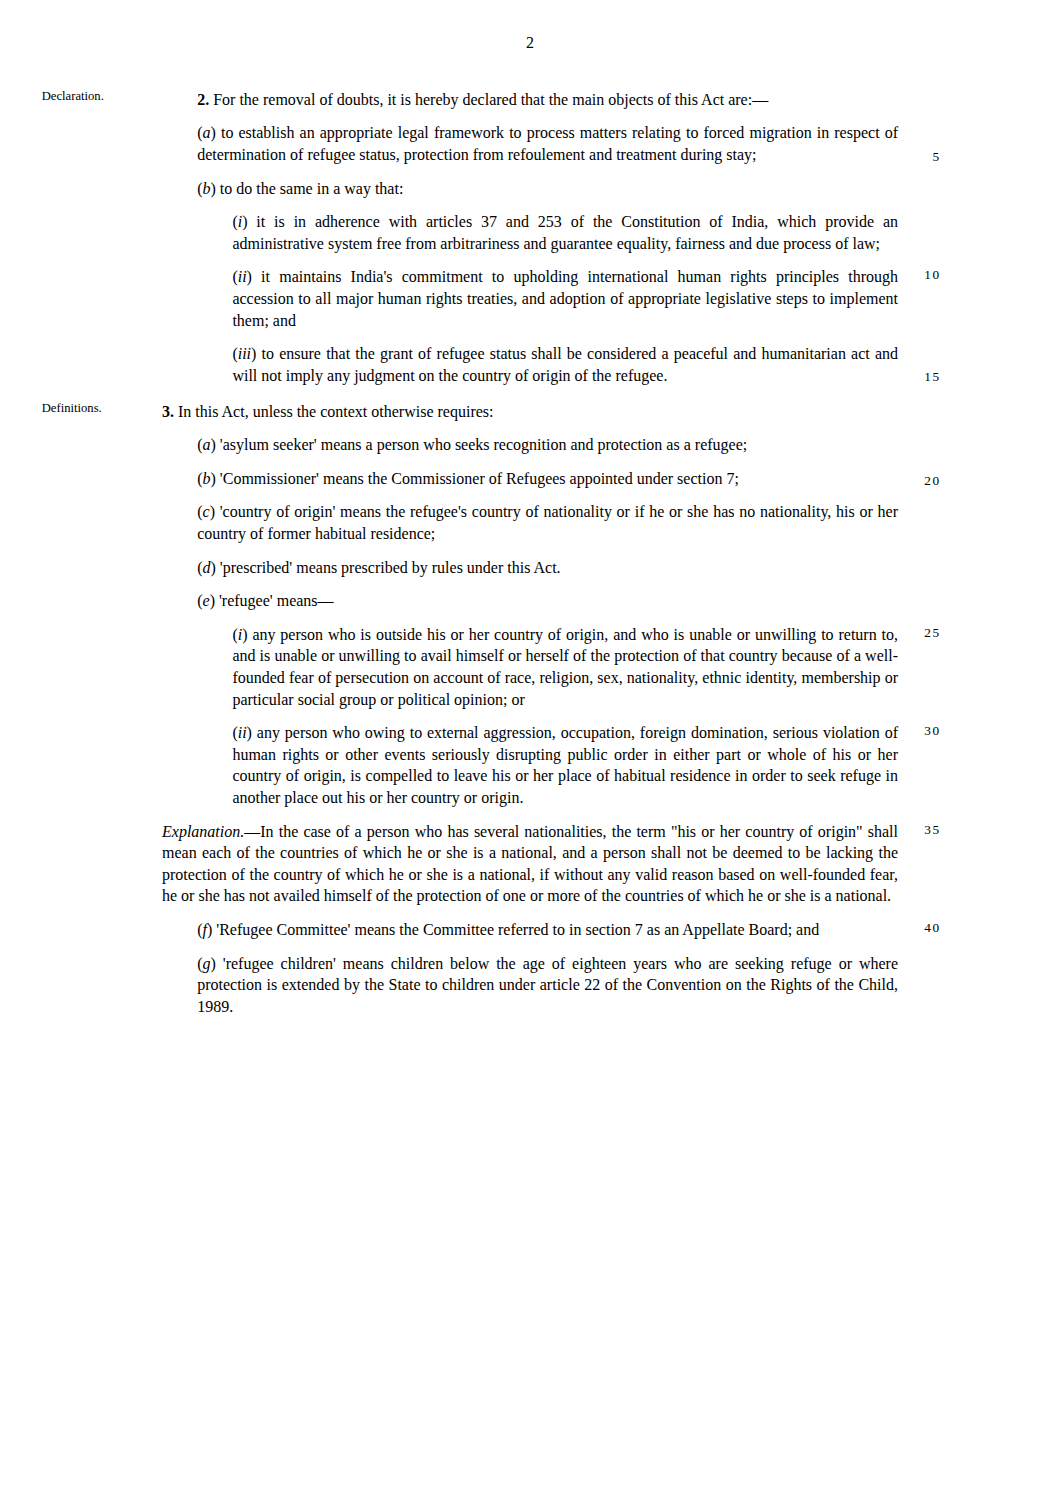2
Declaration.
2. For the removal of doubts, it is hereby declared that the main objects of this Act are:—
(a) to establish an appropriate legal framework to process matters relating to forced migration in respect of determination of refugee status, protection from refoulement and treatment during stay;5
(b) to do the same in a way that:
(i) it is in adherence with articles 37 and 253 of the Constitution of India, which provide an administrative system free from arbitrariness and guarantee equality, fairness and due process of law;
(ii) it maintains India's commitment to upholding international human rights principles through accession to all major human rights treaties, and adoption of appropriate legislative steps to implement them; and10
(iii) to ensure that the grant of refugee status shall be considered a peaceful and humanitarian act and will not imply any judgment on the country of origin of the refugee.15
Definitions.
3. In this Act, unless the context otherwise requires:
(a) 'asylum seeker' means a person who seeks recognition and protection as a refugee;
(b) 'Commissioner' means the Commissioner of Refugees appointed under section 7;20
(c) 'country of origin' means the refugee's country of nationality or if he or she has no nationality, his or her country of former habitual residence;
(d) 'prescribed' means prescribed by rules under this Act.
(e) 'refugee' means—
(i) any person who is outside his or her country of origin, and who is unable or unwilling to return to, and is unable or unwilling to avail himself or herself of the protection of that country because of a well-founded fear of persecution on account of race, religion, sex, nationality, ethnic identity, membership or particular social group or political opinion; or25
(ii) any person who owing to external aggression, occupation, foreign domination, serious violation of human rights or other events seriously disrupting public order in either part or whole of his or her country of origin, is compelled to leave his or her place of habitual residence in order to seek refuge in another place out his or her country or origin.30
Explanation.—In the case of a person who has several nationalities, the term "his or her country of origin" shall mean each of the countries of which he or she is a national, and a person shall not be deemed to be lacking the protection of the country of which he or she is a national, if without any valid reason based on well-founded fear, he or she has not availed himself of the protection of one or more of the countries of which he or she is a national.35
(f) 'Refugee Committee' means the Committee referred to in section 7 as an Appellate Board; and40
(g) 'refugee children' means children below the age of eighteen years who are seeking refuge or where protection is extended by the State to children under article 22 of the Convention on the Rights of the Child, 1989.